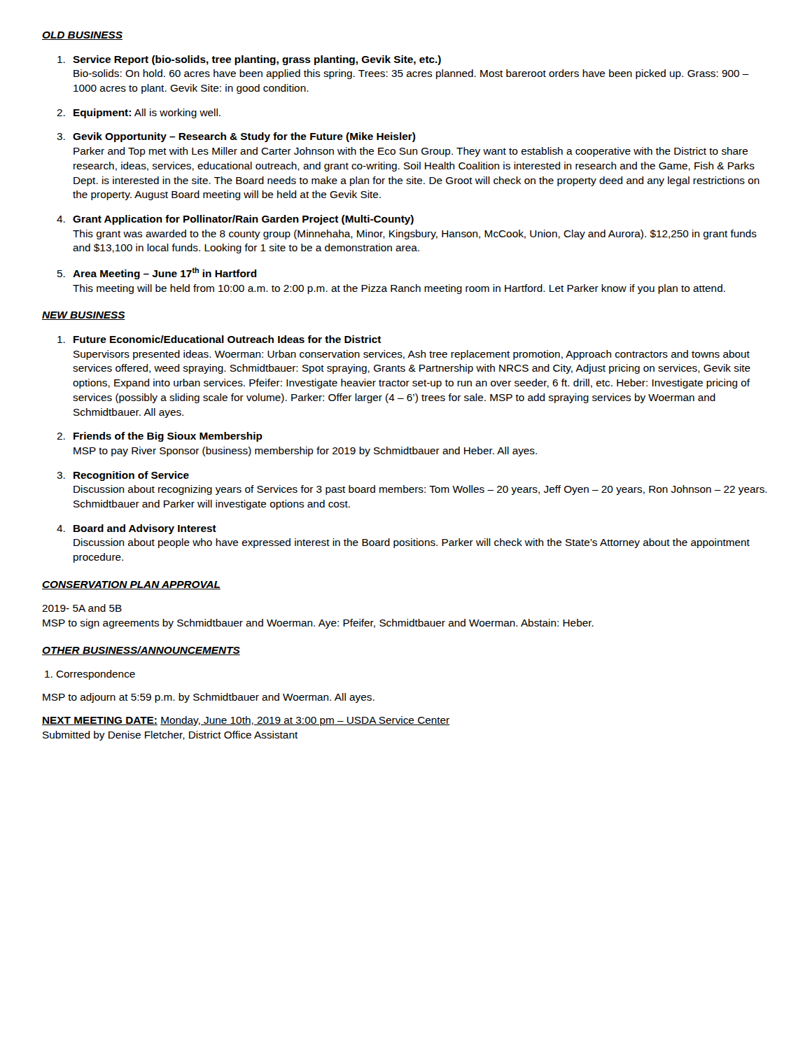OLD BUSINESS
Service Report (bio-solids, tree planting, grass planting, Gevik Site, etc.)
Bio-solids: On hold. 60 acres have been applied this spring. Trees: 35 acres planned. Most bareroot orders have been picked up. Grass: 900 – 1000 acres to plant. Gevik Site: in good condition.
Equipment: All is working well.
Gevik Opportunity – Research & Study for the Future (Mike Heisler)
Parker and Top met with Les Miller and Carter Johnson with the Eco Sun Group. They want to establish a cooperative with the District to share research, ideas, services, educational outreach, and grant co-writing. Soil Health Coalition is interested in research and the Game, Fish & Parks Dept. is interested in the site. The Board needs to make a plan for the site. De Groot will check on the property deed and any legal restrictions on the property. August Board meeting will be held at the Gevik Site.
Grant Application for Pollinator/Rain Garden Project (Multi-County)
This grant was awarded to the 8 county group (Minnehaha, Minor, Kingsbury, Hanson, McCook, Union, Clay and Aurora). $12,250 in grant funds and $13,100 in local funds. Looking for 1 site to be a demonstration area.
Area Meeting – June 17th in Hartford
This meeting will be held from 10:00 a.m. to 2:00 p.m. at the Pizza Ranch meeting room in Hartford. Let Parker know if you plan to attend.
NEW BUSINESS
Future Economic/Educational Outreach Ideas for the District
Supervisors presented ideas. Woerman: Urban conservation services, Ash tree replacement promotion, Approach contractors and towns about services offered, weed spraying. Schmidtbauer: Spot spraying, Grants & Partnership with NRCS and City, Adjust pricing on services, Gevik site options, Expand into urban services. Pfeifer: Investigate heavier tractor set-up to run an over seeder, 6 ft. drill, etc. Heber: Investigate pricing of services (possibly a sliding scale for volume). Parker: Offer larger (4 – 6’) trees for sale. MSP to add spraying services by Woerman and Schmidtbauer. All ayes.
Friends of the Big Sioux Membership
MSP to pay River Sponsor (business) membership for 2019 by Schmidtbauer and Heber. All ayes.
Recognition of Service
Discussion about recognizing years of Services for 3 past board members: Tom Wolles – 20 years, Jeff Oyen – 20 years, Ron Johnson – 22 years. Schmidtbauer and Parker will investigate options and cost.
Board and Advisory Interest
Discussion about people who have expressed interest in the Board positions. Parker will check with the State’s Attorney about the appointment procedure.
CONSERVATION PLAN APPROVAL
2019- 5A and 5B
MSP to sign agreements by Schmidtbauer and Woerman. Aye: Pfeifer, Schmidtbauer and Woerman. Abstain: Heber.
OTHER BUSINESS/ANNOUNCEMENTS
Correspondence
MSP to adjourn at 5:59 p.m. by Schmidtbauer and Woerman. All ayes.
NEXT MEETING DATE: Monday, June 10th, 2019 at 3:00 pm – USDA Service Center
Submitted by Denise Fletcher, District Office Assistant